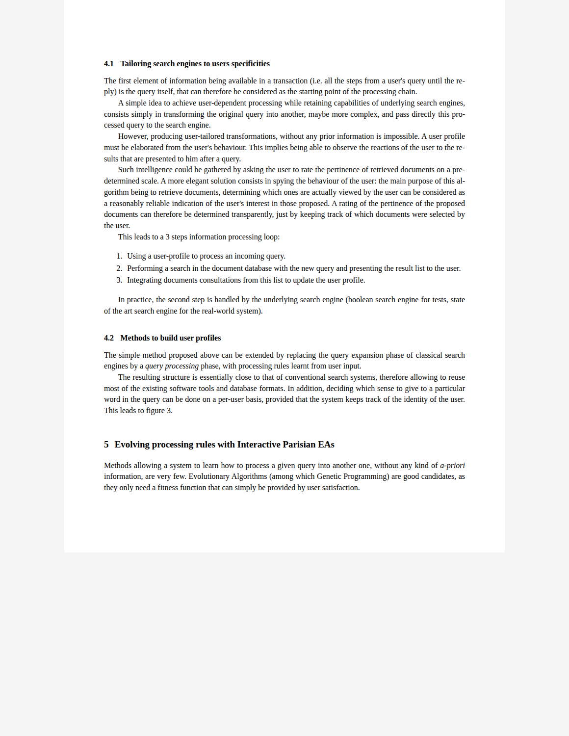4.1 Tailoring search engines to users specificities
The first element of information being available in a transaction (i.e. all the steps from a user's query until the reply) is the query itself, that can therefore be considered as the starting point of the processing chain.
A simple idea to achieve user-dependent processing while retaining capabilities of underlying search engines, consists simply in transforming the original query into another, maybe more complex, and pass directly this processed query to the search engine.
However, producing user-tailored transformations, without any prior information is impossible. A user profile must be elaborated from the user's behaviour. This implies being able to observe the reactions of the user to the results that are presented to him after a query.
Such intelligence could be gathered by asking the user to rate the pertinence of retrieved documents on a predetermined scale. A more elegant solution consists in spying the behaviour of the user: the main purpose of this algorithm being to retrieve documents, determining which ones are actually viewed by the user can be considered as a reasonably reliable indication of the user's interest in those proposed. A rating of the pertinence of the proposed documents can therefore be determined transparently, just by keeping track of which documents were selected by the user.
This leads to a 3 steps information processing loop:
Using a user-profile to process an incoming query.
Performing a search in the document database with the new query and presenting the result list to the user.
Integrating documents consultations from this list to update the user profile.
In practice, the second step is handled by the underlying search engine (boolean search engine for tests, state of the art search engine for the real-world system).
4.2 Methods to build user profiles
The simple method proposed above can be extended by replacing the query expansion phase of classical search engines by a query processing phase, with processing rules learnt from user input.
The resulting structure is essentially close to that of conventional search systems, therefore allowing to reuse most of the existing software tools and database formats. In addition, deciding which sense to give to a particular word in the query can be done on a per-user basis, provided that the system keeps track of the identity of the user. This leads to figure 3.
5 Evolving processing rules with Interactive Parisian EAs
Methods allowing a system to learn how to process a given query into another one, without any kind of a-priori information, are very few. Evolutionary Algorithms (among which Genetic Programming) are good candidates, as they only need a fitness function that can simply be provided by user satisfaction.